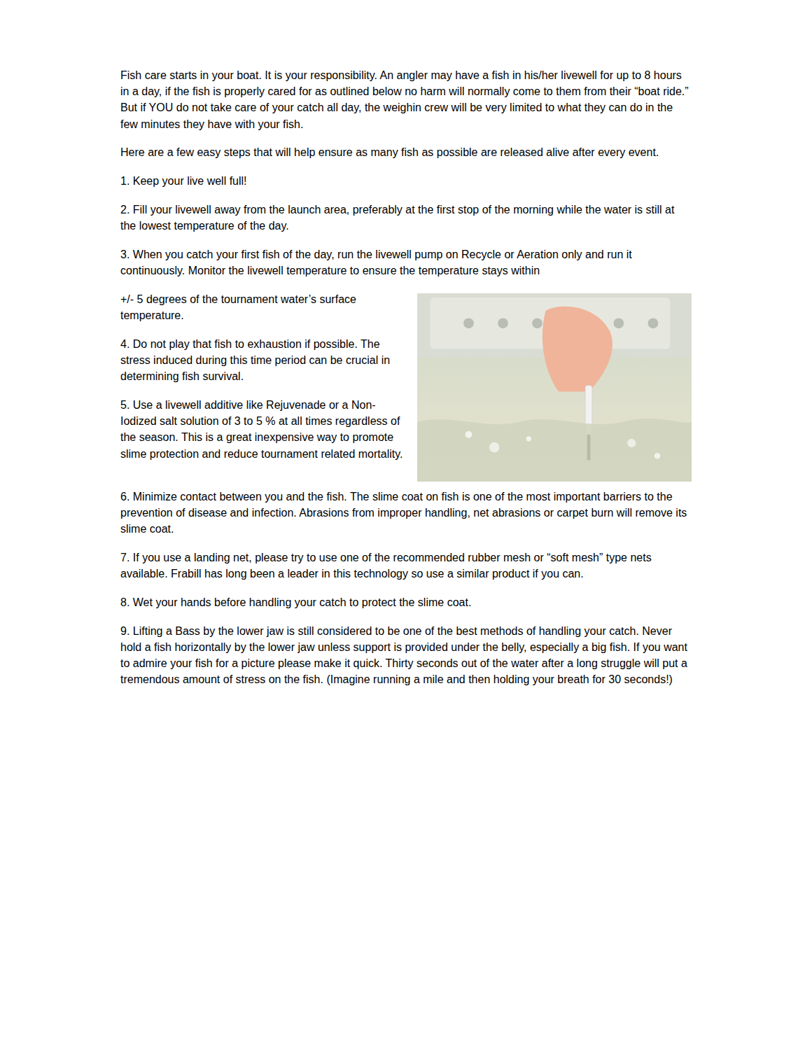Fish care starts in your boat. It is your responsibility. An angler may have a fish in his/her livewell for up to 8 hours in a day, if the fish is properly cared for as outlined below no harm will normally come to them from their “boat ride.” But if YOU do not take care of your catch all day, the weighin crew will be very limited to what they can do in the few minutes they have with your fish.
Here are a few easy steps that will help ensure as many fish as possible are released alive after every event.
1. Keep your live well full!
2. Fill your livewell away from the launch area, preferably at the first stop of the morning while the water is still at the lowest temperature of the day.
3. When you catch your first fish of the day, run the livewell pump on Recycle or Aeration only and run it continuously. Monitor the livewell temperature to ensure the temperature stays within
+/- 5 degrees of the tournament water’s surface temperature.
4. Do not play that fish to exhaustion if possible. The stress induced during this time period can be crucial in determining fish survival.
5. Use a livewell additive like Rejuvenade or a Non-Iodized salt solution of 3 to 5 % at all times regardless of the season. This is a great inexpensive way to promote slime protection and reduce tournament related mortality.
6. Minimize contact between you and the fish. The slime coat on fish is one of the most important barriers to the prevention of disease and infection. Abrasions from improper handling, net abrasions or carpet burn will remove its slime coat.
7. If you use a landing net, please try to use one of the recommended rubber mesh or “soft mesh” type nets available. Frabill has long been a leader in this technology so use a similar product if you can.
8. Wet your hands before handling your catch to protect the slime coat.
9. Lifting a Bass by the lower jaw is still considered to be one of the best methods of handling your catch. Never hold a fish horizontally by the lower jaw unless support is provided under the belly, especially a big fish. If you want to admire your fish for a picture please make it quick. Thirty seconds out of the water after a long struggle will put a tremendous amount of stress on the fish. (Imagine running a mile and then holding your breath for 30 seconds!)